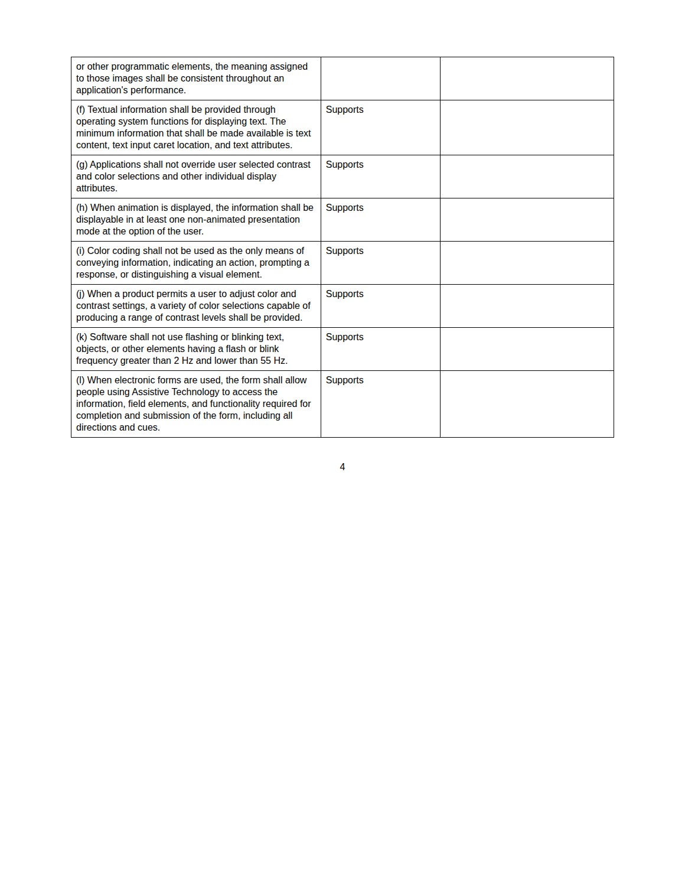| or other programmatic elements, the meaning assigned to those images shall be consistent throughout an application's performance. | | |
| (f) Textual information shall be provided through operating system functions for displaying text. The minimum information that shall be made available is text content, text input caret location, and text attributes. | Supports | |
| (g) Applications shall not override user selected contrast and color selections and other individual display attributes. | Supports | |
| (h) When animation is displayed, the information shall be displayable in at least one non-animated presentation mode at the option of the user. | Supports | |
| (i) Color coding shall not be used as the only means of conveying information, indicating an action, prompting a response, or distinguishing a visual element. | Supports | |
| (j) When a product permits a user to adjust color and contrast settings, a variety of color selections capable of producing a range of contrast levels shall be provided. | Supports | |
| (k) Software shall not use flashing or blinking text, objects, or other elements having a flash or blink frequency greater than 2 Hz and lower than 55 Hz. | Supports | |
| (l) When electronic forms are used, the form shall allow people using Assistive Technology to access the information, field elements, and functionality required for completion and submission of the form, including all directions and cues. | Supports | |
4